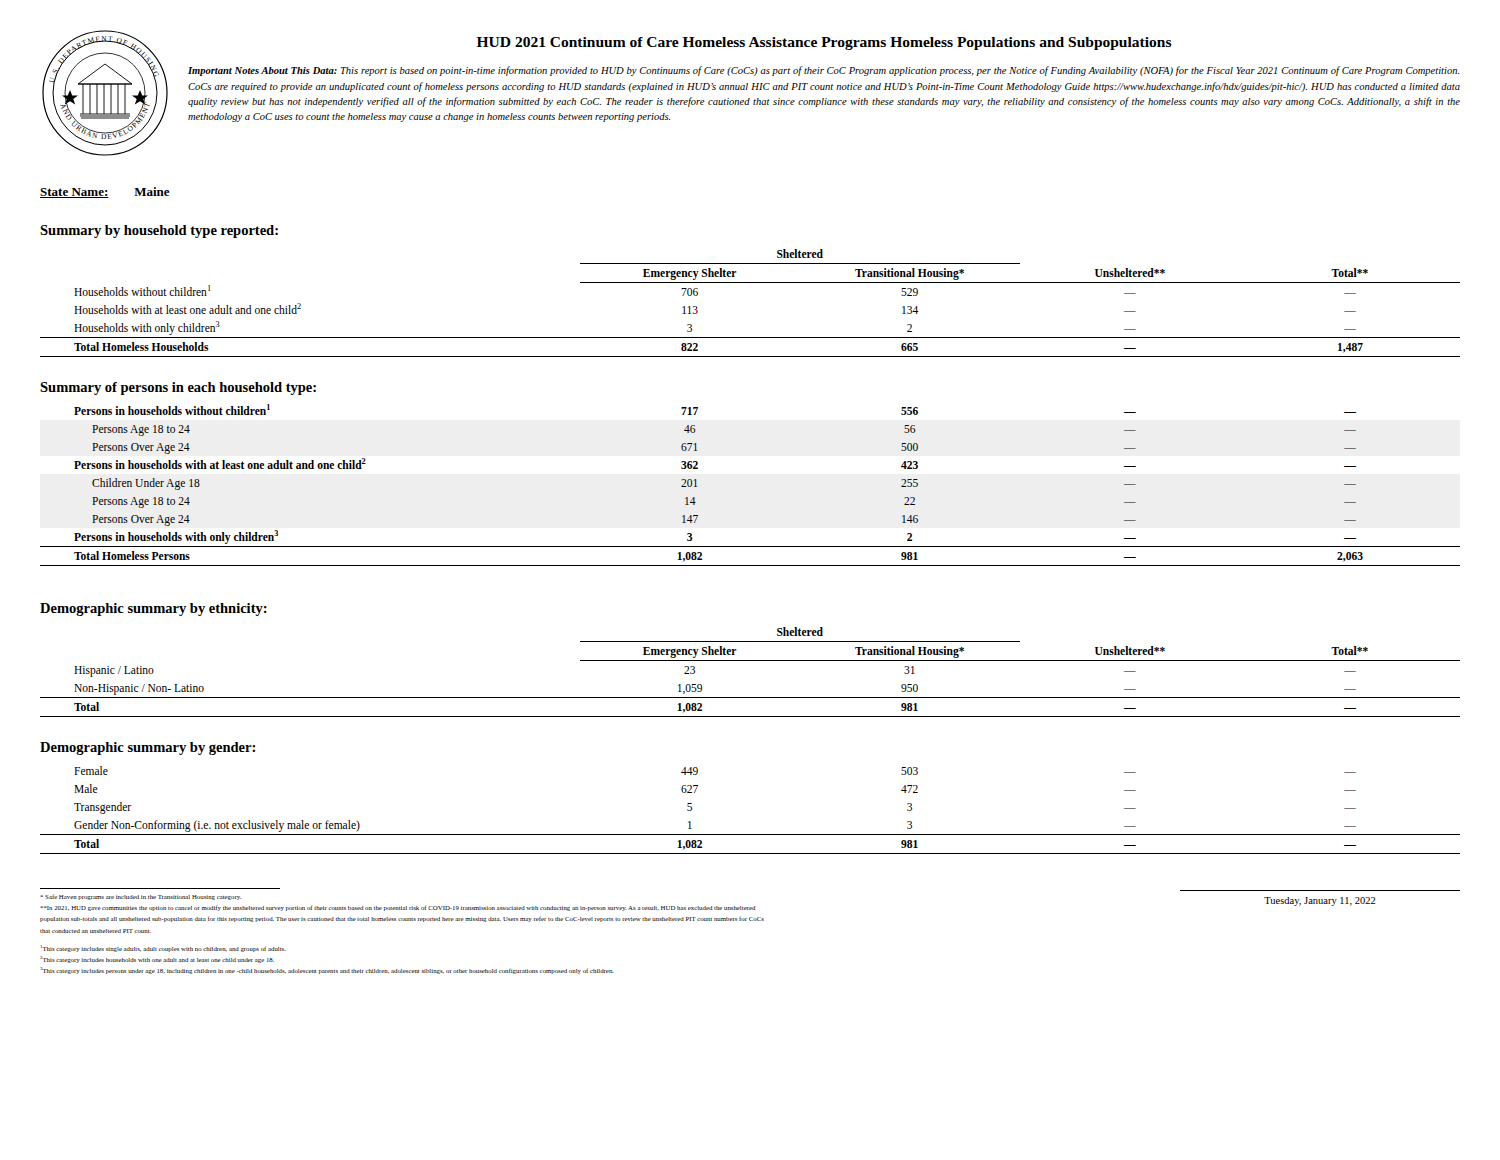U.S. DEPARTMENT OF HOUSING AND URBAN DEVELOPMENT
HUD 2021 Continuum of Care Homeless Assistance Programs Homeless Populations and Subpopulations
Important Notes About This Data: This report is based on point-in-time information provided to HUD by Continuums of Care (CoCs) as part of their CoC Program application process, per the Notice of Funding Availability (NOFA) for the Fiscal Year 2021 Continuum of Care Program Competition. CoCs are required to provide an unduplicated count of homeless persons according to HUD standards (explained in HUD’s annual HIC and PIT count notice and HUD’s Point-in-Time Count Methodology Guide https://www.hudexchange.info/hdx/guides/pit-hic/). HUD has conducted a limited data quality review but has not independently verified all of the information submitted by each CoC. The reader is therefore cautioned that since compliance with these standards may vary, the reliability and consistency of the homeless counts may also vary among CoCs. Additionally, a shift in the methodology a CoC uses to count the homeless may cause a change in homeless counts between reporting periods.
State Name: Maine
Summary by household type reported:
| | Sheltered | | |
| | Emergency Shelter | Transitional Housing* | Unsheltered** | Total** |
| Households without children 1 | 706 | 529 | — | — |
| Households with at least one adult and one child 2 | 113 | 134 | — | — |
| Households with only children 3 | 3 | 2 | — | — |
| Total Homeless Households | 822 | 665 | — | 1,487 |
Summary of persons in each household type:
| Persons in households without children 1 | 717 | 556 | — | — |
| Persons Age 18 to 24 | 46 | 56 | — | — |
| Persons Over Age 24 | 671 | 500 | — | — |
| Persons in households with at least one adult and one child 2 | 362 | 423 | — | — |
| Children Under Age 18 | 201 | 255 | — | — |
| Persons Age 18 to 24 | 14 | 22 | — | — |
| Persons Over Age 24 | 147 | 146 | — | — |
| Persons in households with only children 3 | 3 | 2 | — | — |
| Total Homeless Persons | 1,082 | 981 | — | 2,063 |
Demographic summary by ethnicity:
| | Sheltered | | |
| | Emergency Shelter | Transitional Housing* | Unsheltered** | Total** |
| Hispanic / Latino | 23 | 31 | — | — |
| Non-Hispanic / Non- Latino | 1,059 | 950 | — | — |
| Total | 1,082 | 981 | — | — |
Demographic summary by gender:
| Female | 449 | 503 | — | — |
| Male | 627 | 472 | — | — |
| Transgender | 5 | 3 | — | — |
| Gender Non-Conforming (i.e. not exclusively male or female) | 1 | 3 | — | — |
| Total | 1,082 | 981 | — | — |
* Safe Haven programs are included in the Transitional Housing category.
**In 2021, HUD gave communities the option to cancel or modify the unsheltered survey portion of their counts based on the potential risk of COVID-19 transmission associated with conducting an in-person survey. As a result, HUD has excluded the unsheltered
population sub-totals and all unsheltered sub-population data for this reporting period. The user is cautioned that the total homeless counts reported here are missing data. Users may refer to the CoC-level reports to review the unsheltered PIT count numbers for CoCs
that conducted an unsheltered PIT count.
1This category includes single adults, adult couples with no children, and groups of adults.
2This category includes households with one adult and at least one child under age 18.
3This category includes persons under age 18, including children in one -child households, adolescent parents and their children, adolescent siblings, or other household configurations composed only of children.
Tuesday, January 11, 2022